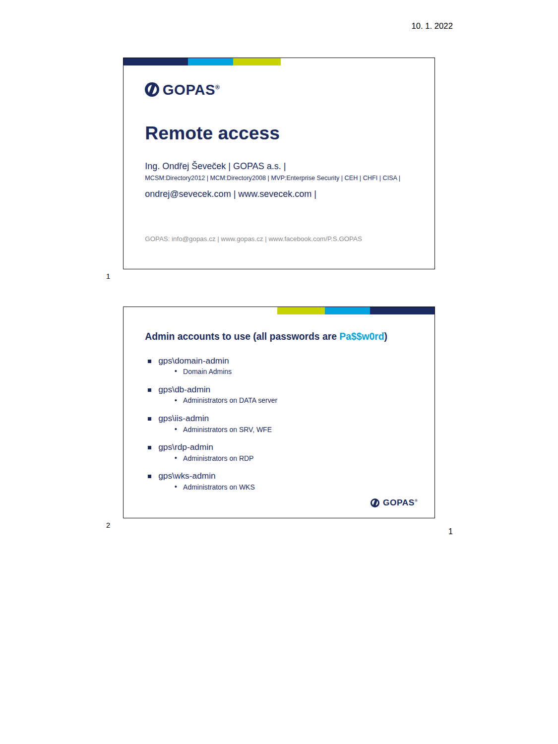10. 1. 2022
GOPAS®
Remote access
Ing. Ondřej Ševeček | GOPAS a.s. | MCSM:Directory2012 | MCM:Directory2008 | MVP:Enterprise Security | CEH | CHFI | CISA | ondrej@sevecek.com | www.sevecek.com |
GOPAS: info@gopas.cz | www.gopas.cz | www.facebook.com/P.S.GOPAS
1
Admin accounts to use (all passwords are Pa$$w0rd)
gps\domain-admin
Domain Admins
gps\db-admin
Administrators on DATA server
gps\iis-admin
Administrators on SRV, WFE
gps\rdp-admin
Administrators on RDP
gps\wks-admin
Administrators on WKS
GOPAS®
2
1